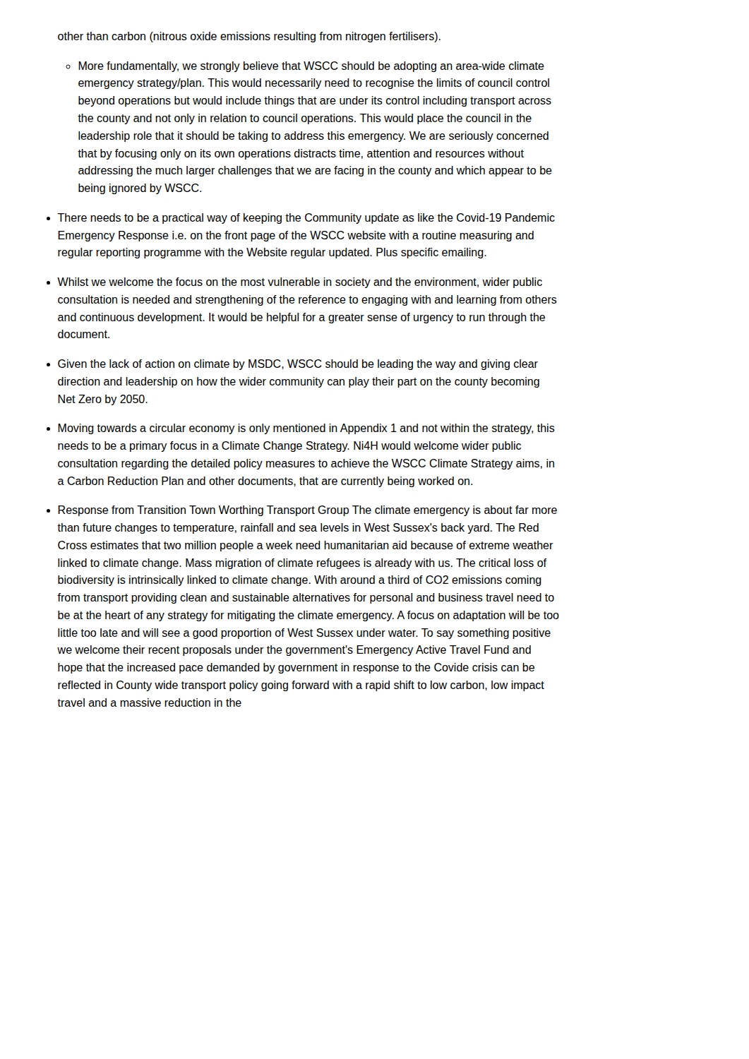other than carbon (nitrous oxide emissions resulting from nitrogen fertilisers).
More fundamentally, we strongly believe that WSCC should be adopting an area-wide climate emergency strategy/plan. This would necessarily need to recognise the limits of council control beyond operations but would include things that are under its control including transport across the county and not only in relation to council operations. This would place the council in the leadership role that it should be taking to address this emergency. We are seriously concerned that by focusing only on its own operations distracts time, attention and resources without addressing the much larger challenges that we are facing in the county and which appear to be being ignored by WSCC.
There needs to be a practical way of keeping the Community update as like the Covid-19 Pandemic Emergency Response i.e. on the front page of the WSCC website with a routine measuring and regular reporting programme with the Website regular updated. Plus specific emailing.
Whilst we welcome the focus on the most vulnerable in society and the environment, wider public consultation is needed and strengthening of the reference to engaging with and learning from others and continuous development. It would be helpful for a greater sense of urgency to run through the document.
Given the lack of action on climate by MSDC, WSCC should be leading the way and giving clear direction and leadership on how the wider community can play their part on the county becoming Net Zero by 2050.
Moving towards a circular economy is only mentioned in Appendix 1 and not within the strategy, this needs to be a primary focus in a Climate Change Strategy. Ni4H would welcome wider public consultation regarding the detailed policy measures to achieve the WSCC Climate Strategy aims, in a Carbon Reduction Plan and other documents, that are currently being worked on.
Response from Transition Town Worthing Transport Group The climate emergency is about far more than future changes to temperature, rainfall and sea levels in West Sussex's back yard. The Red Cross estimates that two million people a week need humanitarian aid because of extreme weather linked to climate change. Mass migration of climate refugees is already with us. The critical loss of biodiversity is intrinsically linked to climate change. With around a third of CO2 emissions coming from transport providing clean and sustainable alternatives for personal and business travel need to be at the heart of any strategy for mitigating the climate emergency. A focus on adaptation will be too little too late and will see a good proportion of West Sussex under water. To say something positive we welcome their recent proposals under the government's Emergency Active Travel Fund and hope that the increased pace demanded by government in response to the Covide crisis can be reflected in County wide transport policy going forward with a rapid shift to low carbon, low impact travel and a massive reduction in the